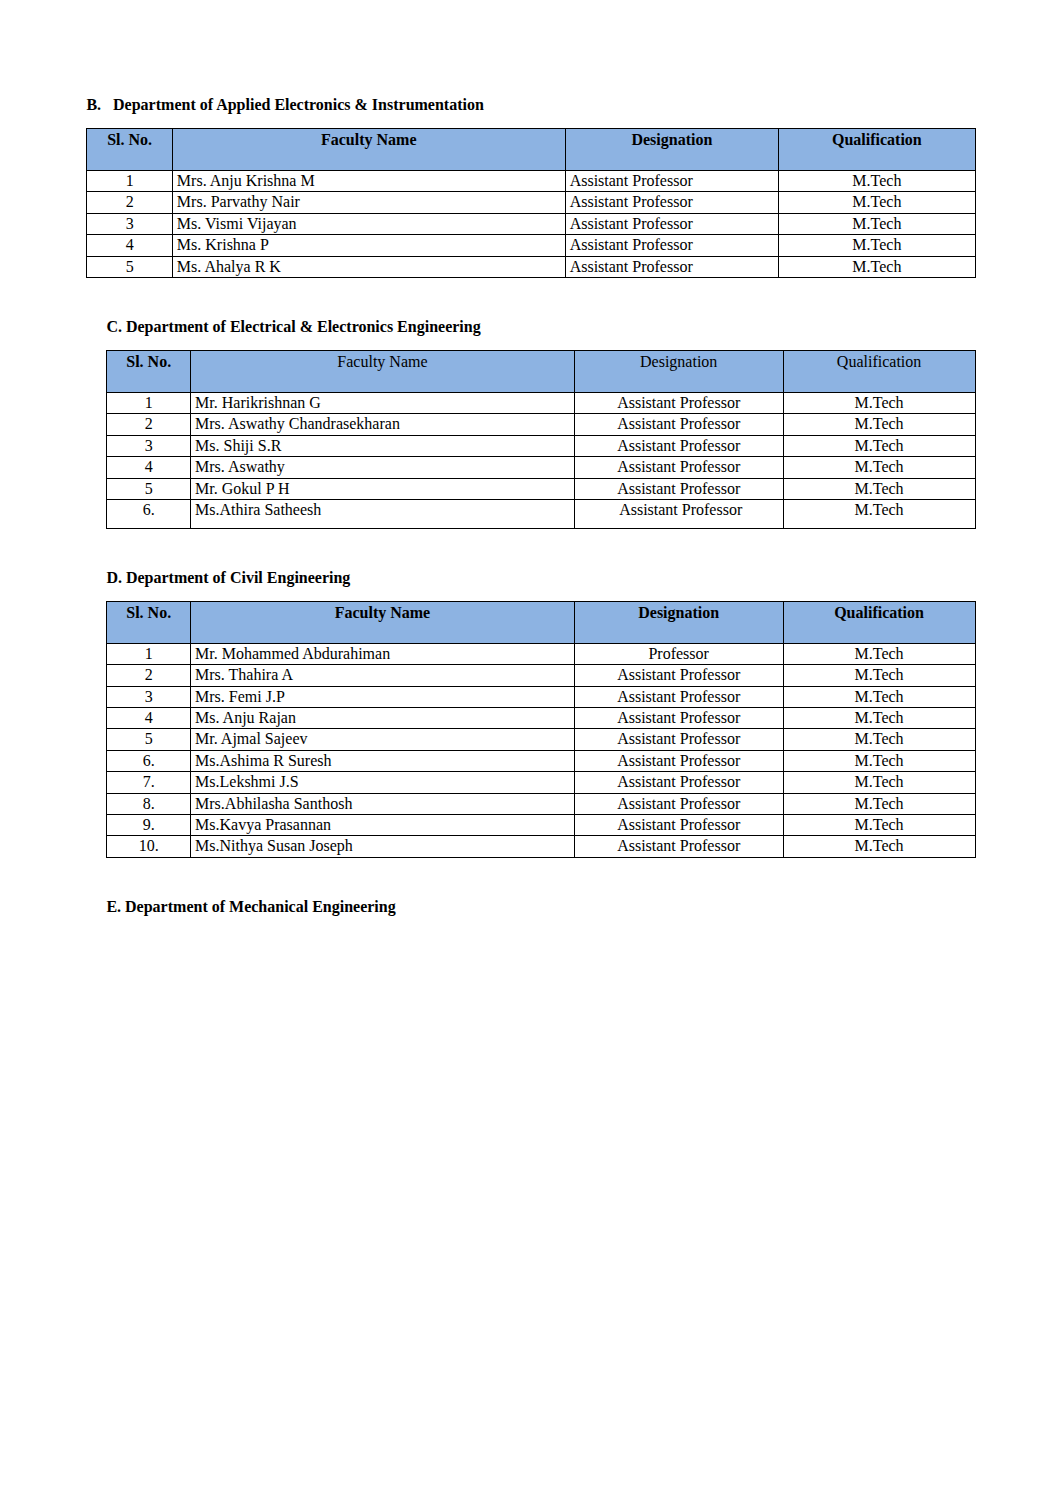B. Department of Applied Electronics & Instrumentation
| Sl. No. | Faculty Name | Designation | Qualification |
| --- | --- | --- | --- |
| 1 | Mrs. Anju Krishna M | Assistant Professor | M.Tech |
| 2 | Mrs. Parvathy Nair | Assistant Professor | M.Tech |
| 3 | Ms. Vismi Vijayan | Assistant Professor | M.Tech |
| 4 | Ms. Krishna P | Assistant Professor | M.Tech |
| 5 | Ms. Ahalya R K | Assistant Professor | M.Tech |
C. Department of Electrical & Electronics Engineering
| Sl. No. | Faculty Name | Designation | Qualification |
| --- | --- | --- | --- |
| 1 | Mr. Harikrishnan G | Assistant Professor | M.Tech |
| 2 | Mrs. Aswathy Chandrasekharan | Assistant Professor | M.Tech |
| 3 | Ms. Shiji S.R | Assistant Professor | M.Tech |
| 4 | Mrs. Aswathy | Assistant Professor | M.Tech |
| 5 | Mr. Gokul P H | Assistant Professor | M.Tech |
| 6. | Ms.Athira Satheesh | Assistant Professor | M.Tech |
D. Department of Civil Engineering
| Sl. No. | Faculty Name | Designation | Qualification |
| --- | --- | --- | --- |
| 1 | Mr. Mohammed Abdurahiman | Professor | M.Tech |
| 2 | Mrs. Thahira A | Assistant Professor | M.Tech |
| 3 | Mrs. Femi J.P | Assistant Professor | M.Tech |
| 4 | Ms. Anju Rajan | Assistant Professor | M.Tech |
| 5 | Mr. Ajmal Sajeev | Assistant Professor | M.Tech |
| 6. | Ms.Ashima R Suresh | Assistant Professor | M.Tech |
| 7. | Ms.Lekshmi J.S | Assistant Professor | M.Tech |
| 8. | Mrs.Abhilasha Santhosh | Assistant Professor | M.Tech |
| 9. | Ms.Kavya Prasannan | Assistant Professor | M.Tech |
| 10. | Ms.Nithya Susan Joseph | Assistant Professor | M.Tech |
E. Department of Mechanical Engineering